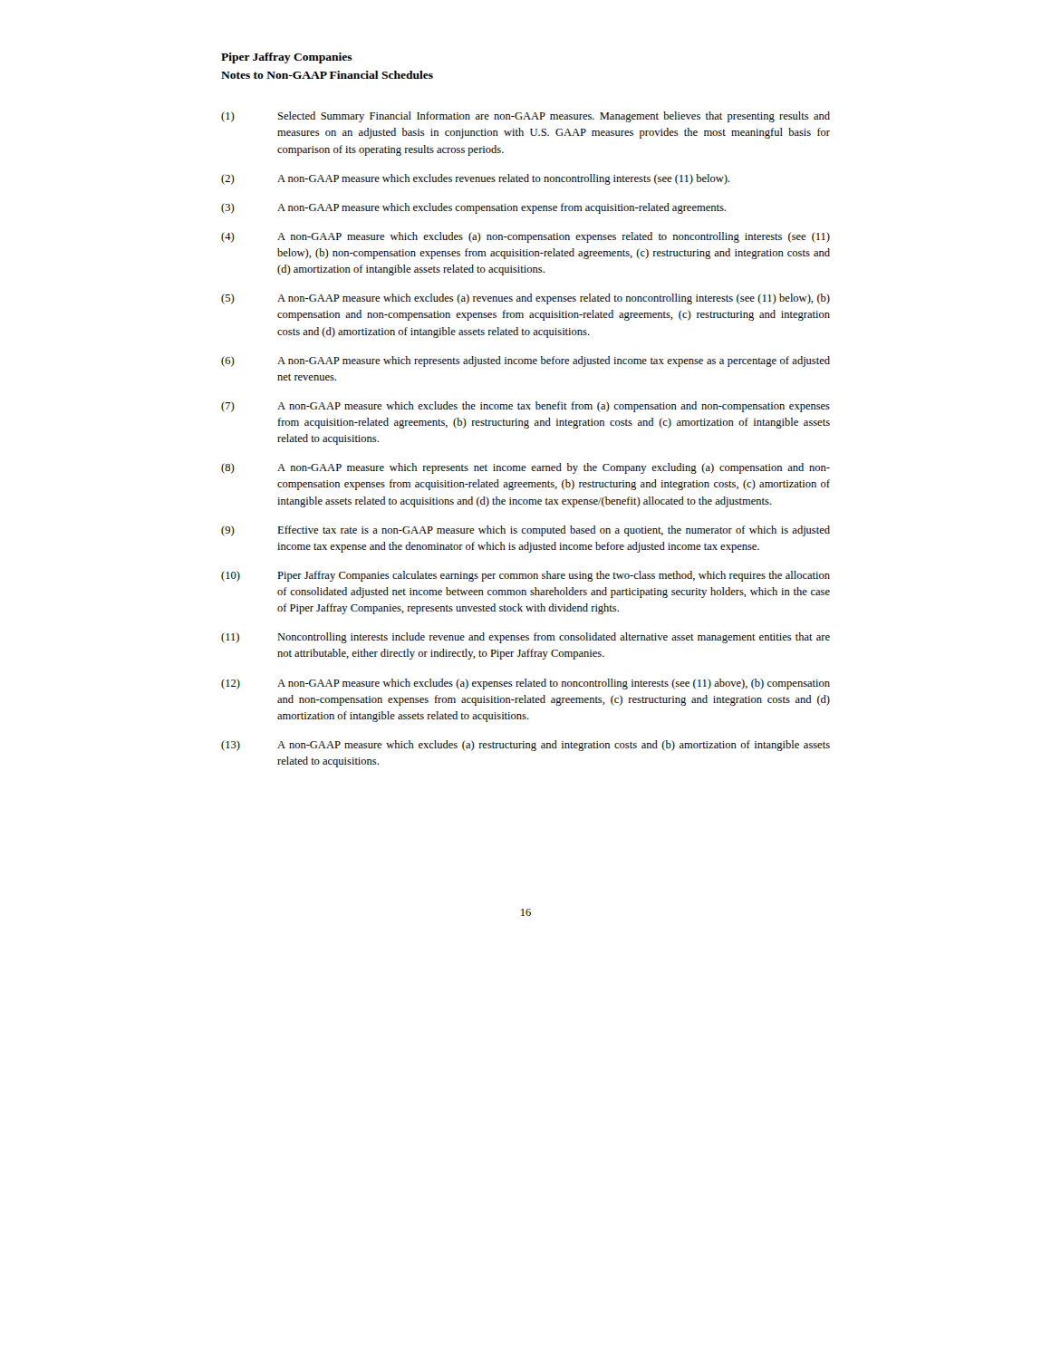Piper Jaffray Companies
Notes to Non-GAAP Financial Schedules
| (1) | Selected Summary Financial Information are non-GAAP measures. Management believes that presenting results and measures on an adjusted basis in conjunction with U.S. GAAP measures provides the most meaningful basis for comparison of its operating results across periods. |
| (2) | A non-GAAP measure which excludes revenues related to noncontrolling interests (see (11) below). |
| (3) | A non-GAAP measure which excludes compensation expense from acquisition-related agreements. |
| (4) | A non-GAAP measure which excludes (a) non-compensation expenses related to noncontrolling interests (see (11) below), (b) non-compensation expenses from acquisition-related agreements, (c) restructuring and integration costs and (d) amortization of intangible assets related to acquisitions. |
| (5) | A non-GAAP measure which excludes (a) revenues and expenses related to noncontrolling interests (see (11) below), (b) compensation and non-compensation expenses from acquisition-related agreements, (c) restructuring and integration costs and (d) amortization of intangible assets related to acquisitions. |
| (6) | A non-GAAP measure which represents adjusted income before adjusted income tax expense as a percentage of adjusted net revenues. |
| (7) | A non-GAAP measure which excludes the income tax benefit from (a) compensation and non-compensation expenses from acquisition-related agreements, (b) restructuring and integration costs and (c) amortization of intangible assets related to acquisitions. |
| (8) | A non-GAAP measure which represents net income earned by the Company excluding (a) compensation and non-compensation expenses from acquisition-related agreements, (b) restructuring and integration costs, (c) amortization of intangible assets related to acquisitions and (d) the income tax expense/(benefit) allocated to the adjustments. |
| (9) | Effective tax rate is a non-GAAP measure which is computed based on a quotient, the numerator of which is adjusted income tax expense and the denominator of which is adjusted income before adjusted income tax expense. |
| (10) | Piper Jaffray Companies calculates earnings per common share using the two-class method, which requires the allocation of consolidated adjusted net income between common shareholders and participating security holders, which in the case of Piper Jaffray Companies, represents unvested stock with dividend rights. |
| (11) | Noncontrolling interests include revenue and expenses from consolidated alternative asset management entities that are not attributable, either directly or indirectly, to Piper Jaffray Companies. |
| (12) | A non-GAAP measure which excludes (a) expenses related to noncontrolling interests (see (11) above), (b) compensation and non-compensation expenses from acquisition-related agreements, (c) restructuring and integration costs and (d) amortization of intangible assets related to acquisitions. |
| (13) | A non-GAAP measure which excludes (a) restructuring and integration costs and (b) amortization of intangible assets related to acquisitions. |
16